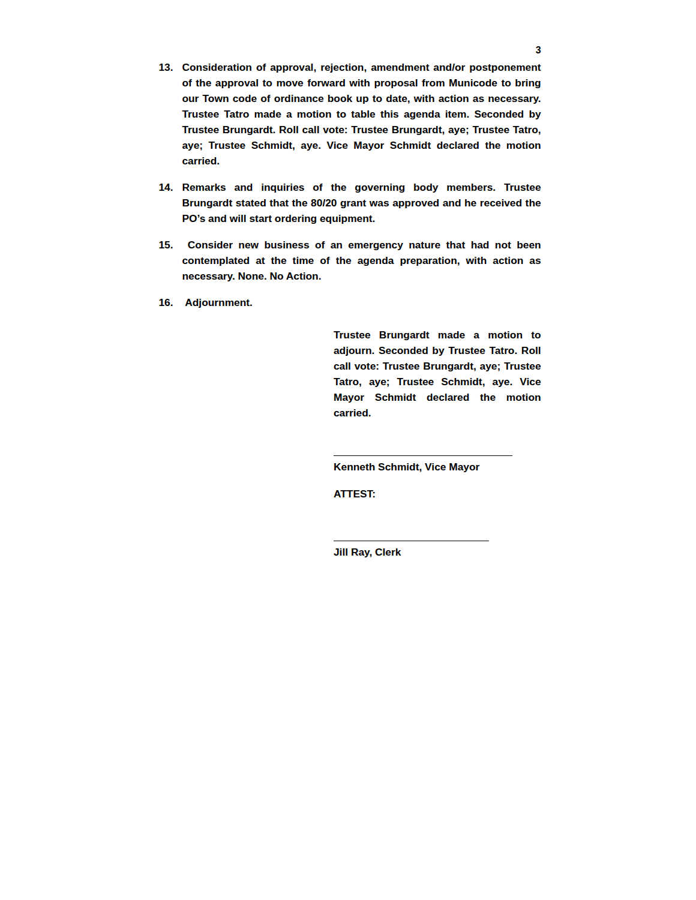3
Consideration of approval, rejection, amendment and/or postponement of the approval to move forward with proposal from Municode to bring our Town code of ordinance book up to date, with action as necessary. Trustee Tatro made a motion to table this agenda item. Seconded by Trustee Brungardt. Roll call vote: Trustee Brungardt, aye; Trustee Tatro, aye; Trustee Schmidt, aye. Vice Mayor Schmidt declared the motion carried.
Remarks and inquiries of the governing body members. Trustee Brungardt stated that the 80/20 grant was approved and he received the PO’s and will start ordering equipment.
Consider new business of an emergency nature that had not been contemplated at the time of the agenda preparation, with action as necessary. None. No Action.
Adjournment.
Trustee Brungardt made a motion to adjourn. Seconded by Trustee Tatro. Roll call vote: Trustee Brungardt, aye; Trustee Tatro, aye; Trustee Schmidt, aye. Vice Mayor Schmidt declared the motion carried.
Kenneth Schmidt, Vice Mayor
ATTEST:
Jill Ray, Clerk